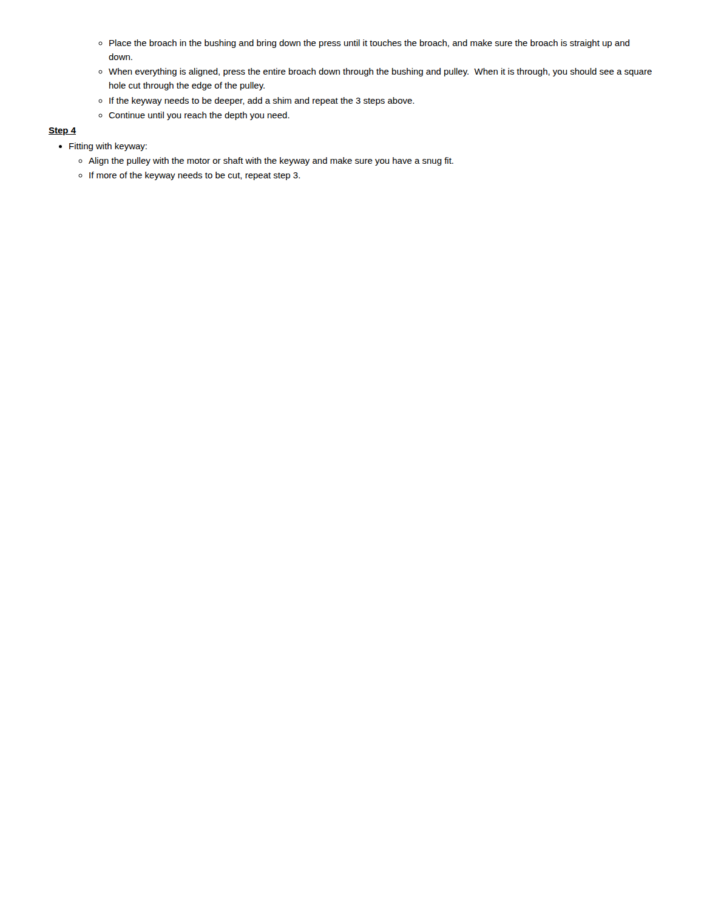Place the broach in the bushing and bring down the press until it touches the broach, and make sure the broach is straight up and down.
When everything is aligned, press the entire broach down through the bushing and pulley. When it is through, you should see a square hole cut through the edge of the pulley.
If the keyway needs to be deeper, add a shim and repeat the 3 steps above.
Continue until you reach the depth you need.
Step 4
Fitting with keyway:
Align the pulley with the motor or shaft with the keyway and make sure you have a snug fit.
If more of the keyway needs to be cut, repeat step 3.